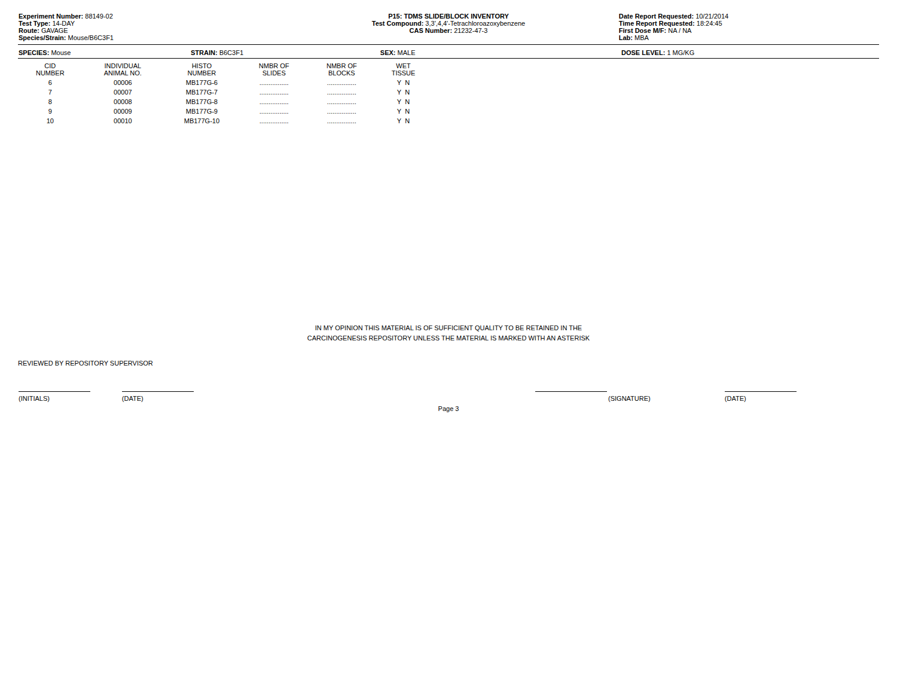| Experiment Number: 88149-02 Test Type: 14-DAY Route: GAVAGE Species/Strain: Mouse/B6C3F1 | P15: TDMS SLIDE/BLOCK INVENTORY Test Compound: 3,3',4,4'-Tetrachloroazoxybenzene CAS Number: 21232-47-3 | Date Report Requested: 10/21/2014 Time Report Requested: 18:24:45 First Dose M/F: NA / NA Lab: MBA |
| SPECIES: Mouse | STRAIN: B6C3F1 | SEX: MALE | DOSE LEVEL: 1 MG/KG |
| CID NUMBER | INDIVIDUAL ANIMAL NO. | HISTO NUMBER | NMBR OF SLIDES | NMBR OF BLOCKS | WET TISSUE |
| --- | --- | --- | --- | --- | --- |
| 6 | 00006 | MB177G-6 | ................ | ................ | Y N |
| 7 | 00007 | MB177G-7 | ................ | ................ | Y N |
| 8 | 00008 | MB177G-8 | ................ | ................ | Y N |
| 9 | 00009 | MB177G-9 | ................ | ................ | Y N |
| 10 | 00010 | MB177G-10 | ................ | ................ | Y N |
IN MY OPINION THIS MATERIAL IS OF SUFFICIENT QUALITY TO BE RETAINED IN THE
CARCINOGENESIS REPOSITORY UNLESS THE MATERIAL IS MARKED WITH AN ASTERISK
REVIEWED BY REPOSITORY SUPERVISOR
| (INITIALS) | (DATE) | | (SIGNATURE) | (DATE) |
Page 3